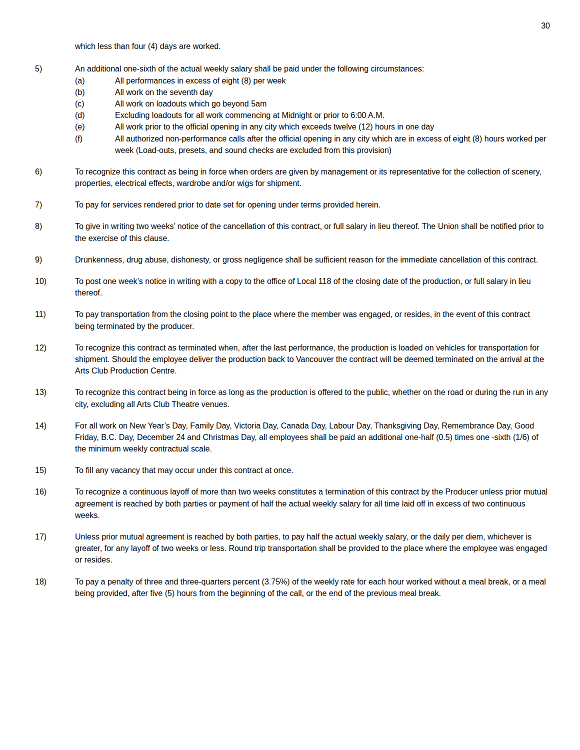30
which less than four (4) days are worked.
5)
An additional one-sixth of the actual weekly salary shall be paid under the following circumstances:
(a) All performances in excess of eight (8) per week
(b) All work on the seventh day
(c) All work on loadouts which go beyond 5am
(d) Excluding loadouts for all work commencing at Midnight or prior to 6:00 A.M.
(e) All work prior to the official opening in any city which exceeds twelve (12) hours in one day
(f) All authorized non-performance calls after the official opening in any city which are in excess of eight (8) hours worked per week (Load-outs, presets, and sound checks are excluded from this provision)
6)
To recognize this contract as being in force when orders are given by management or its representative for the collection of scenery, properties, electrical effects, wardrobe and/or wigs for shipment.
7)
To pay for services rendered prior to date set for opening under terms provided herein.
8)
To give in writing two weeks’ notice of the cancellation of this contract, or full salary in lieu thereof. The Union shall be notified prior to the exercise of this clause.
9)
Drunkenness, drug abuse, dishonesty, or gross negligence shall be sufficient reason for the immediate cancellation of this contract.
10)
To post one week’s notice in writing with a copy to the office of Local 118 of the closing date of the production, or full salary in lieu thereof.
11)
To pay transportation from the closing point to the place where the member was engaged, or resides, in the event of this contract being terminated by the producer.
12)
To recognize this contract as terminated when, after the last performance, the production is loaded on vehicles for transportation for shipment. Should the employee deliver the production back to Vancouver the contract will be deemed terminated on the arrival at the Arts Club Production Centre.
13)
To recognize this contract being in force as long as the production is offered to the public, whether on the road or during the run in any city, excluding all Arts Club Theatre venues.
14)
For all work on New Year’s Day, Family Day, Victoria Day, Canada Day, Labour Day, Thanksgiving Day, Remembrance Day, Good Friday, B.C. Day, December 24 and Christmas Day, all employees shall be paid an additional one-half (0.5) times one -sixth (1/6) of the minimum weekly contractual scale.
15)
To fill any vacancy that may occur under this contract at once.
16)
To recognize a continuous layoff of more than two weeks constitutes a termination of this contract by the Producer unless prior mutual agreement is reached by both parties or payment of half the actual weekly salary for all time laid off in excess of two continuous weeks.
17)
Unless prior mutual agreement is reached by both parties, to pay half the actual weekly salary, or the daily per diem, whichever is greater, for any layoff of two weeks or less. Round trip transportation shall be provided to the place where the employee was engaged or resides.
18)
To pay a penalty of three and three-quarters percent (3.75%) of the weekly rate for each hour worked without a meal break, or a meal being provided, after five (5) hours from the beginning of the call, or the end of the previous meal break.